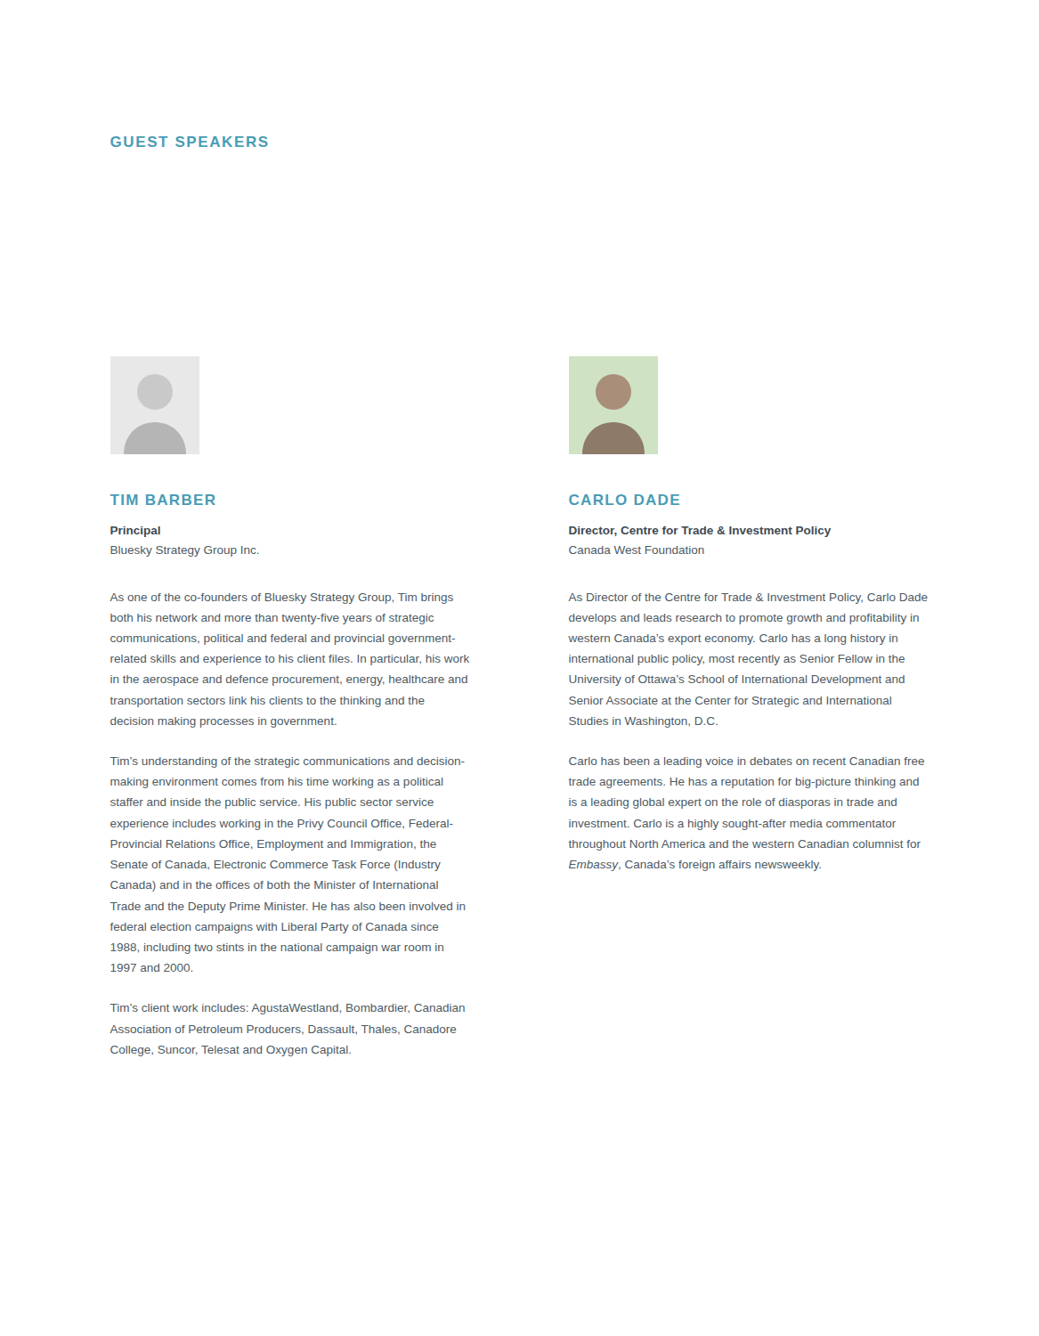Guest Speakers
Tim Barber
Principal
Bluesky Strategy Group Inc.
As one of the co-founders of Bluesky Strategy Group, Tim brings both his network and more than twenty-five years of strategic communications, political and federal and provincial government-related skills and experience to his client files. In particular, his work in the aerospace and defence procurement, energy, healthcare and transportation sectors link his clients to the thinking and the decision making processes in government.
Tim’s understanding of the strategic communications and decision-making environment comes from his time working as a political staffer and inside the public service. His public sector service experience includes working in the Privy Council Office, Federal-Provincial Relations Office, Employment and Immigration, the Senate of Canada, Electronic Commerce Task Force (Industry Canada) and in the offices of both the Minister of International Trade and the Deputy Prime Minister. He has also been involved in federal election campaigns with Liberal Party of Canada since 1988, including two stints in the national campaign war room in 1997 and 2000.
Tim’s client work includes: AgustaWestland, Bombardier, Canadian Association of Petroleum Producers, Dassault, Thales, Canadore College, Suncor, Telesat and Oxygen Capital.
Carlo Dade
Director, Centre for Trade & Investment Policy
Canada West Foundation
As Director of the Centre for Trade & Investment Policy, Carlo Dade develops and leads research to promote growth and profitability in western Canada’s export economy. Carlo has a long history in international public policy, most recently as Senior Fellow in the University of Ottawa’s School of International Development and Senior Associate at the Center for Strategic and International Studies in Washington, D.C.
Carlo has been a leading voice in debates on recent Canadian free trade agreements. He has a reputation for big-picture thinking and is a leading global expert on the role of diasporas in trade and investment. Carlo is a highly sought-after media commentator throughout North America and the western Canadian columnist for Embassy, Canada’s foreign affairs newsweekly.